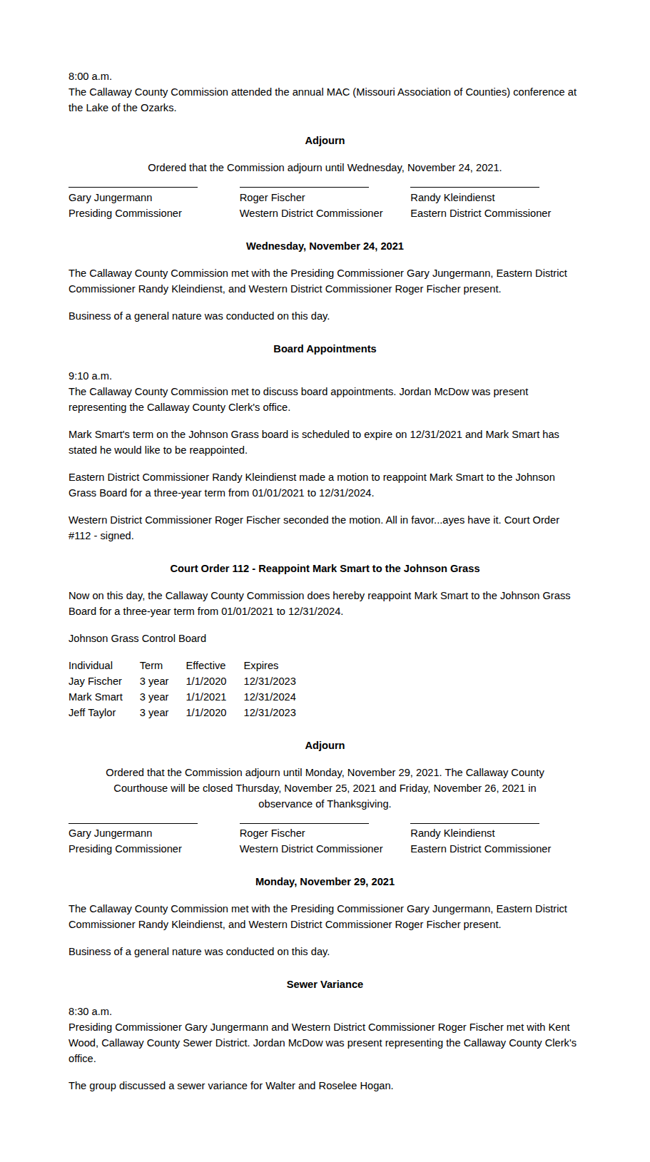8:00 a.m.
The Callaway County Commission attended the annual MAC (Missouri Association of Counties) conference at the Lake of the Ozarks.
Adjourn
Ordered that the Commission adjourn until Wednesday, November 24, 2021.
| Gary Jungermann Presiding Commissioner | Roger Fischer Western District Commissioner | Randy Kleindienst Eastern District Commissioner |
Wednesday, November 24, 2021
The Callaway County Commission met with the Presiding Commissioner Gary Jungermann, Eastern District Commissioner Randy Kleindienst, and Western District Commissioner Roger Fischer present.
Business of a general nature was conducted on this day.
Board Appointments
9:10 a.m.
The Callaway County Commission met to discuss board appointments. Jordan McDow was present representing the Callaway County Clerk's office.
Mark Smart's term on the Johnson Grass board is scheduled to expire on 12/31/2021 and Mark Smart has stated he would like to be reappointed.
Eastern District Commissioner Randy Kleindienst made a motion to reappoint Mark Smart to the Johnson Grass Board for a three-year term from 01/01/2021 to 12/31/2024.
Western District Commissioner Roger Fischer seconded the motion. All in favor...ayes have it. Court Order #112 - signed.
Court Order 112 - Reappoint Mark Smart to the Johnson Grass
Now on this day, the Callaway County Commission does hereby reappoint Mark Smart to the Johnson Grass Board for a three-year term from 01/01/2021 to 12/31/2024.
Johnson Grass Control Board
| Individual | Term | Effective | Expires |
| --- | --- | --- | --- |
| Jay Fischer | 3 year | 1/1/2020 | 12/31/2023 |
| Mark Smart | 3 year | 1/1/2021 | 12/31/2024 |
| Jeff Taylor | 3 year | 1/1/2020 | 12/31/2023 |
Adjourn
Ordered that the Commission adjourn until Monday, November 29, 2021. The Callaway County Courthouse will be closed Thursday, November 25, 2021 and Friday, November 26, 2021 in observance of Thanksgiving.
| Gary Jungermann Presiding Commissioner | Roger Fischer Western District Commissioner | Randy Kleindienst Eastern District Commissioner |
Monday, November 29, 2021
The Callaway County Commission met with the Presiding Commissioner Gary Jungermann, Eastern District Commissioner Randy Kleindienst, and Western District Commissioner Roger Fischer present.
Business of a general nature was conducted on this day.
Sewer Variance
8:30 a.m.
Presiding Commissioner Gary Jungermann and Western District Commissioner Roger Fischer met with Kent Wood, Callaway County Sewer District. Jordan McDow was present representing the Callaway County Clerk's office.
The group discussed a sewer variance for Walter and Roselee Hogan.